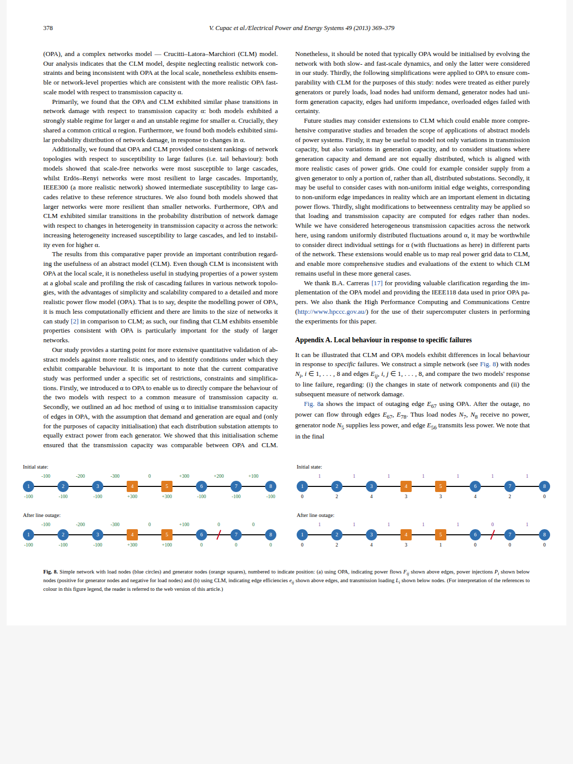378
V. Cupac et al./Electrical Power and Energy Systems 49 (2013) 369–379
(OPA), and a complex networks model — Crucitti–Latora–Marchiori (CLM) model. Our analysis indicates that the CLM model, despite neglecting realistic network constraints and being inconsistent with OPA at the local scale, nonetheless exhibits ensemble or network-level properties which are consistent with the more realistic OPA fast-scale model with respect to transmission capacity α.
Primarily, we found that the OPA and CLM exhibited similar phase transitions in network damage with respect to transmission capacity α: both models exhibited a strongly stable regime for larger α and an unstable regime for smaller α. Crucially, they shared a common critical α region. Furthermore, we found both models exhibited similar probability distribution of network damage, in response to changes in α.
Additionally, we found that OPA and CLM provided consistent rankings of network topologies with respect to susceptibility to large failures (i.e. tail behaviour): both models showed that scale-free networks were most susceptible to large cascades, whilst Erdös–Renyi networks were most resilient to large cascades. Importantly, IEEE300 (a more realistic network) showed intermediate susceptibility to large cascades relative to these reference structures. We also found both models showed that larger networks were more resilient than smaller networks. Furthermore, OPA and CLM exhibited similar transitions in the probability distribution of network damage with respect to changes in heterogeneity in transmission capacity α across the network: increasing heterogeneity increased susceptibility to large cascades, and led to instability even for higher α.
The results from this comparative paper provide an important contribution regarding the usefulness of an abstract model (CLM). Even though CLM is inconsistent with OPA at the local scale, it is nonetheless useful in studying properties of a power system at a global scale and profiling the risk of cascading failures in various network topologies, with the advantages of simplicity and scalability compared to a detailed and more realistic power flow model (OPA). That is to say, despite the modelling power of OPA, it is much less computationally efficient and there are limits to the size of networks it can study [2] in comparison to CLM; as such, our finding that CLM exhibits ensemble properties consistent with OPA is particularly important for the study of larger networks.
Our study provides a starting point for more extensive quantitative validation of abstract models against more realistic ones, and to identify conditions under which they exhibit comparable behaviour. It is important to note that the current comparative study was performed under a specific set of restrictions, constraints and simplifications. Firstly, we introduced α to OPA to enable us to directly compare the behaviour of the two models with respect to a common measure of transmission capacity α. Secondly, we outlined an ad hoc method of using α to initialise transmission capacity of edges in OPA, with the assumption that demand and generation are equal and (only for the purposes of capacity initialisation) that each distribution substation attempts to equally extract power from each generator. We showed that this initialisation scheme ensured that the transmission capacity was comparable between OPA and CLM. Nonetheless, it should be noted that typically OPA would be initialised by evolving the network with both slow- and fast-scale dynamics, and only the latter were considered in our study. Thirdly, the following simplifications were applied to OPA to ensure comparability with CLM for the purposes of this study: nodes were treated as either purely generators or purely loads, load nodes had uniform demand, generator nodes had uniform generation capacity, edges had uniform impedance, overloaded edges failed with certainty.
Future studies may consider extensions to CLM which could enable more comprehensive comparative studies and broaden the scope of applications of abstract models of power systems. Firstly, it may be useful to model not only variations in transmission capacity, but also variations in generation capacity, and to consider situations where generation capacity and demand are not equally distributed, which is aligned with more realistic cases of power grids. One could for example consider supply from a given generator to only a portion of, rather than all, distributed substations. Secondly, it may be useful to consider cases with non-uniform initial edge weights, corresponding to non-uniform edge impedances in reality which are an important element in dictating power flows. Thirdly, slight modifications to betweenness centrality may be applied so that loading and transmission capacity are computed for edges rather than nodes. While we have considered heterogeneous transmission capacities across the network here, using random uniformly distributed fluctuations around α, it may be worthwhile to consider direct individual settings for α (with fluctuations as here) in different parts of the network. These extensions would enable us to map real power grid data to CLM, and enable more comprehensive studies and evaluations of the extent to which CLM remains useful in these more general cases.
We thank B.A. Carreras [17] for providing valuable clarification regarding the implementation of the OPA model and providing the IEEE118 data used in prior OPA papers. We also thank the High Performance Computing and Communications Centre (http://www.hpccc.gov.au/) for the use of their supercomputer clusters in performing the experiments for this paper.
Appendix A. Local behaviour in response to specific failures
It can be illustrated that CLM and OPA models exhibit differences in local behaviour in response to specific failures. We construct a simple network (see Fig. 8) with nodes Ni, i ∈ 1, . . . , 8 and edges Eij, i, j ∈ 1, . . . , 8, and compare the two models' response to line failure, regarding: (i) the changes in state of network components and (ii) the subsequent measure of network damage.
Fig. 8a shows the impact of outaging edge E67 using OPA. After the outage, no power can flow through edges E67, E78. Thus load nodes N7, N8 receive no power, generator node N5 supplies less power, and edge E56 transmits less power. We note that in the final
Initial state:
-100 -200 -300 0 +300 +200 +100
1 2 3 4 5 6 7 8
-100 -100 -100 +300 +300 -100 -100 -100
After line outage:
-100 -200 -300 0 +100 0 0
1 2 3 4 5 6 7 8
-100 -100 -100 +300 +100 0 0 0
Initial state:
1 1 1 1 1 1 1
1 2 3 4 5 6 7 8
0 2 4 3 3 4 2 0
After line outage:
1 1 1 1 1 0 1
1 2 3 4 5 6 7 8
0 2 4 3 1 0 0 0
Fig. 8. Simple network with load nodes (blue circles) and generator nodes (orange squares), numbered to indicate position: (a) using OPA, indicating power flows Fij shown above edges, power injections Pi shown below nodes (positive for generator nodes and negative for load nodes) and (b) using CLM, indicating edge efficiencies eij shown above edges, and transmission loading Li shown below nodes. (For interpretation of the references to colour in this figure legend, the reader is referred to the web version of this article.)